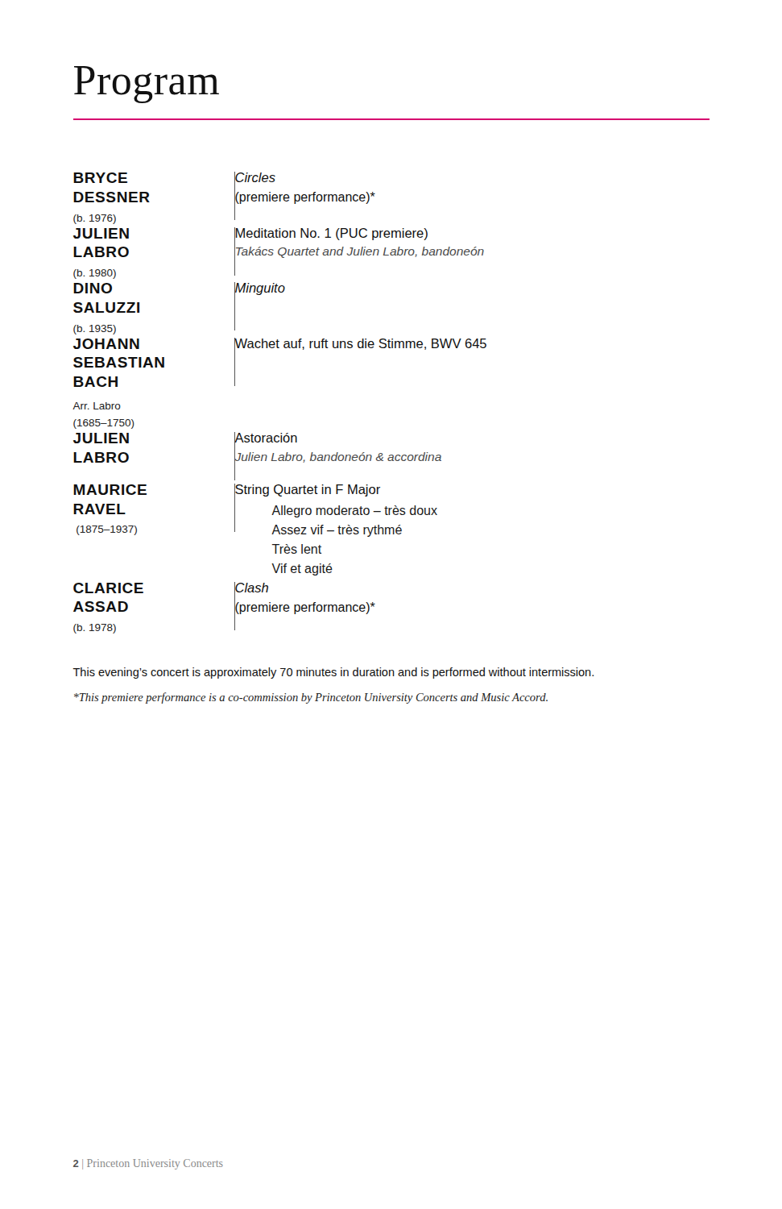Program
| Bryce Dessner (b. 1976) | | Circles (premiere performance)* |
| Julien Labro (b. 1980) | | Meditation No. 1 (PUC premiere) Takács Quartet and Julien Labro, bandoneón |
| Dino Saluzzi (b. 1935) | | Minguito |
| Johann Sebastian Bach Arr. Labro (1685–1750) | | Wachet auf, ruft uns die Stimme, BWV 645 |
| Julien Labro | | Astoración Julien Labro, bandoneón & accordina |
| Maurice Ravel (1875–1937) | | String Quartet in F Major Allegro moderato – très doux Assez vif – très rythmé Très lent Vif et agité |
| Clarice Assad (b. 1978) | | Clash (premiere performance)* |
This evening’s concert is approximately 70 minutes in duration and is performed without intermission.
*This premiere performance is a co-commission by Princeton University Concerts and Music Accord.
2 | Princeton University Concerts